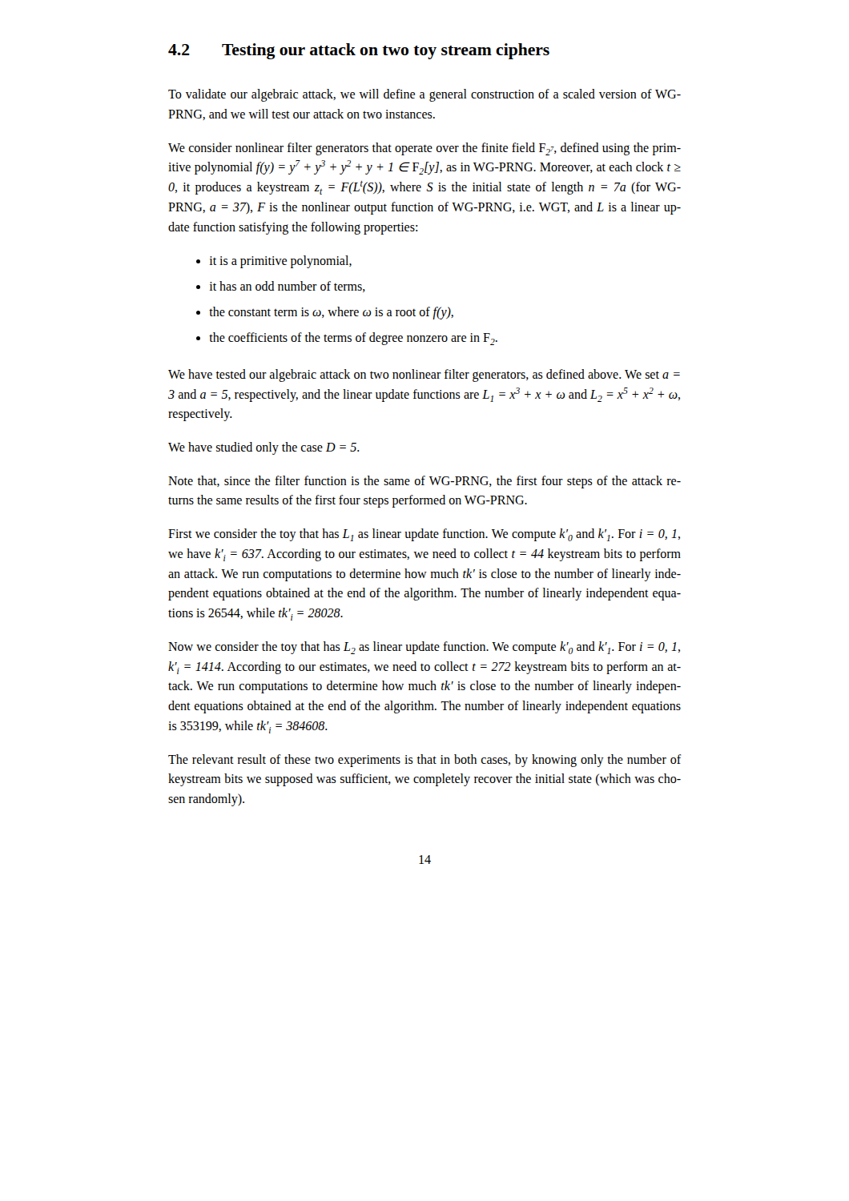4.2 Testing our attack on two toy stream ciphers
To validate our algebraic attack, we will define a general construction of a scaled version of WG-PRNG, and we will test our attack on two instances.
We consider nonlinear filter generators that operate over the finite field F27, defined using the primitive polynomial f(y) = y7 + y3 + y2 + y + 1 ∈ F2[y], as in WG-PRNG. Moreover, at each clock t ≥ 0, it produces a keystream zt = F(Lt(S)), where S is the initial state of length n = 7a (for WG-PRNG, a = 37), F is the nonlinear output function of WG-PRNG, i.e. WGT, and L is a linear update function satisfying the following properties:
it is a primitive polynomial,
it has an odd number of terms,
the constant term is ω, where ω is a root of f(y),
the coefficients of the terms of degree nonzero are in F2.
We have tested our algebraic attack on two nonlinear filter generators, as defined above. We set a = 3 and a = 5, respectively, and the linear update functions are L1 = x3 + x + ω and L2 = x5 + x2 + ω, respectively.
We have studied only the case D = 5.
Note that, since the filter function is the same of WG-PRNG, the first four steps of the attack returns the same results of the first four steps performed on WG-PRNG.
First we consider the toy that has L1 as linear update function. We compute k′0 and k′1. For i = 0, 1, we have k′i = 637. According to our estimates, we need to collect t = 44 keystream bits to perform an attack. We run computations to determine how much tk′ is close to the number of linearly independent equations obtained at the end of the algorithm. The number of linearly independent equations is 26544, while tk′i = 28028.
Now we consider the toy that has L2 as linear update function. We compute k′0 and k′1. For i = 0, 1, k′i = 1414. According to our estimates, we need to collect t = 272 keystream bits to perform an attack. We run computations to determine how much tk′ is close to the number of linearly independent equations obtained at the end of the algorithm. The number of linearly independent equations is 353199, while tk′i = 384608.
The relevant result of these two experiments is that in both cases, by knowing only the number of keystream bits we supposed was sufficient, we completely recover the initial state (which was chosen randomly).
14